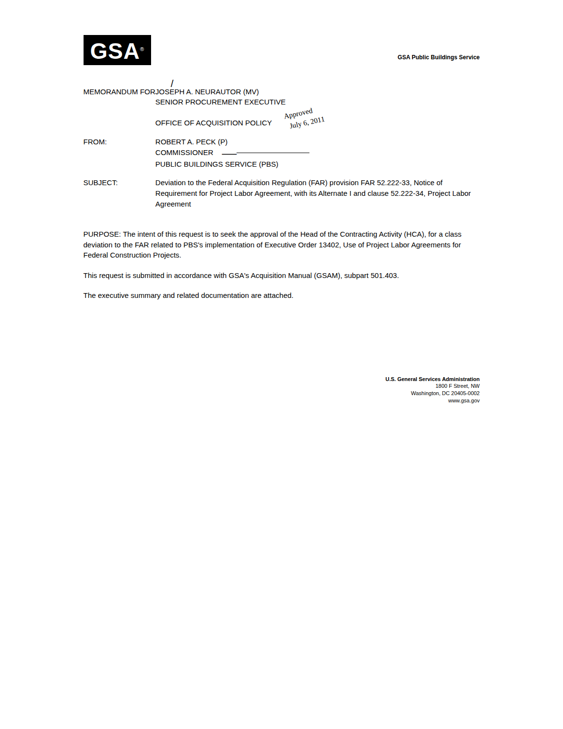GSA®
GSA Public Buildings Service
/
| MEMORANDUM FOR | JOSEPH A. NEURAUTOR (MV) SENIOR PROCUREMENT EXECUTIVE OFFICE OF ACQUISITION POLICY Approved July 6, 2011 |
| FROM: | ROBERT A. PECK (P) COMMISSIONER — PUBLIC BUILDINGS SERVICE (PBS) |
| SUBJECT: | Deviation to the Federal Acquisition Regulation (FAR) provision FAR 52.222-33, Notice of Requirement for Project Labor Agreement, with its Alternate I and clause 52.222-34, Project Labor Agreement |
PURPOSE: The intent of this request is to seek the approval of the Head of the Contracting Activity (HCA), for a class deviation to the FAR related to PBS's implementation of Executive Order 13402, Use of Project Labor Agreements for Federal Construction Projects.
This request is submitted in accordance with GSA's Acquisition Manual (GSAM), subpart 501.403.
The executive summary and related documentation are attached.
U.S. General Services Administration
1800 F Street, NW
Washington, DC 20405-0002
www.gsa.gov